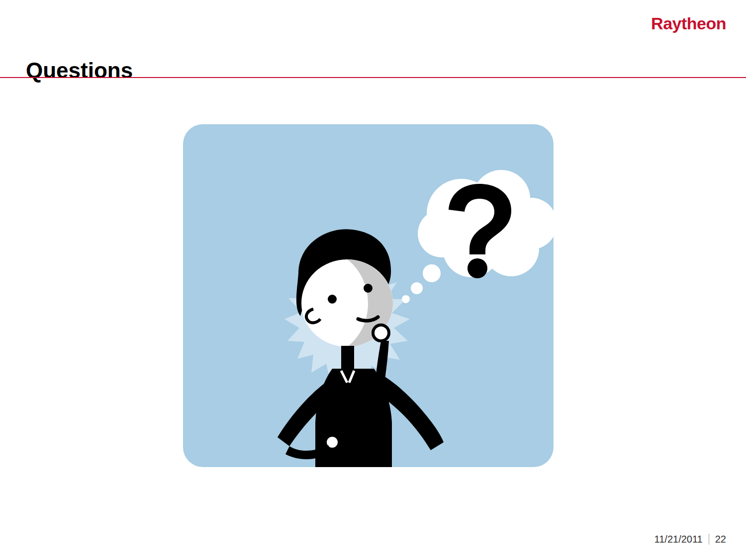Raytheon
Questions
11/21/2011 22